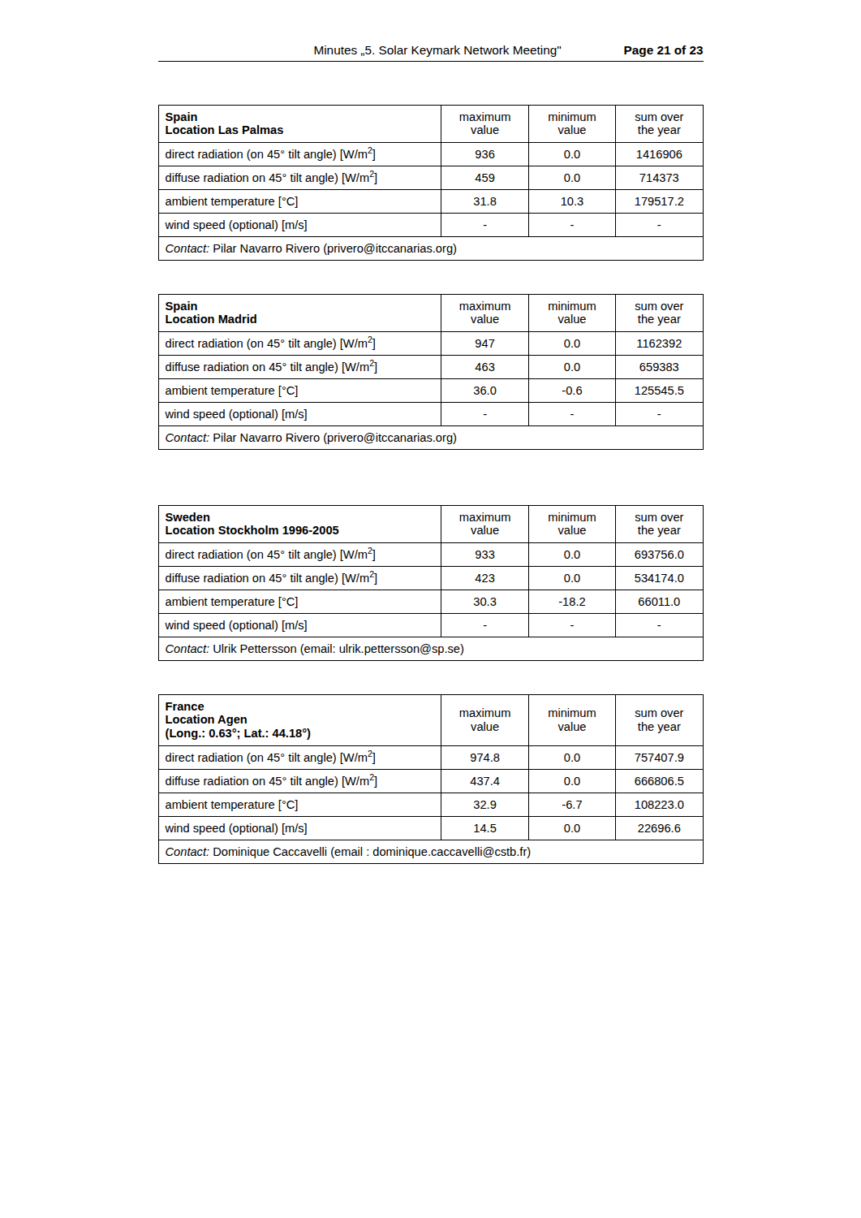Minutes „5. Solar Keymark Network Meeting"
Page 21 of 23
| Spain Location Las Palmas | maximum value | minimum value | sum over the year |
| --- | --- | --- | --- |
| direct radiation (on 45° tilt angle) [W/m 2 ] | 936 | 0.0 | 1416906 |
| diffuse radiation on 45° tilt angle) [W/m 2 ] | 459 | 0.0 | 714373 |
| ambient temperature [°C] | 31.8 | 10.3 | 179517.2 |
| wind speed (optional) [m/s] | - | - | - |
| Contact: Pilar Navarro Rivero (privero@itccanarias.org) |
| Spain Location Madrid | maximum value | minimum value | sum over the year |
| --- | --- | --- | --- |
| direct radiation (on 45° tilt angle) [W/m 2 ] | 947 | 0.0 | 1162392 |
| diffuse radiation on 45° tilt angle) [W/m 2 ] | 463 | 0.0 | 659383 |
| ambient temperature [°C] | 36.0 | -0.6 | 125545.5 |
| wind speed (optional) [m/s] | - | - | - |
| Contact: Pilar Navarro Rivero (privero@itccanarias.org) |
| Sweden Location Stockholm 1996-2005 | maximum value | minimum value | sum over the year |
| --- | --- | --- | --- |
| direct radiation (on 45° tilt angle) [W/m 2 ] | 933 | 0.0 | 693756.0 |
| diffuse radiation on 45° tilt angle) [W/m 2 ] | 423 | 0.0 | 534174.0 |
| ambient temperature [°C] | 30.3 | -18.2 | 66011.0 |
| wind speed (optional) [m/s] | - | - | - |
| Contact: Ulrik Pettersson (email: ulrik.pettersson@sp.se) |
| France Location Agen (Long.: 0.63°; Lat.: 44.18°) | maximum value | minimum value | sum over the year |
| --- | --- | --- | --- |
| direct radiation (on 45° tilt angle) [W/m 2 ] | 974.8 | 0.0 | 757407.9 |
| diffuse radiation on 45° tilt angle) [W/m 2 ] | 437.4 | 0.0 | 666806.5 |
| ambient temperature [°C] | 32.9 | -6.7 | 108223.0 |
| wind speed (optional) [m/s] | 14.5 | 0.0 | 22696.6 |
| Contact: Dominique Caccavelli (email : dominique.caccavelli@cstb.fr) |